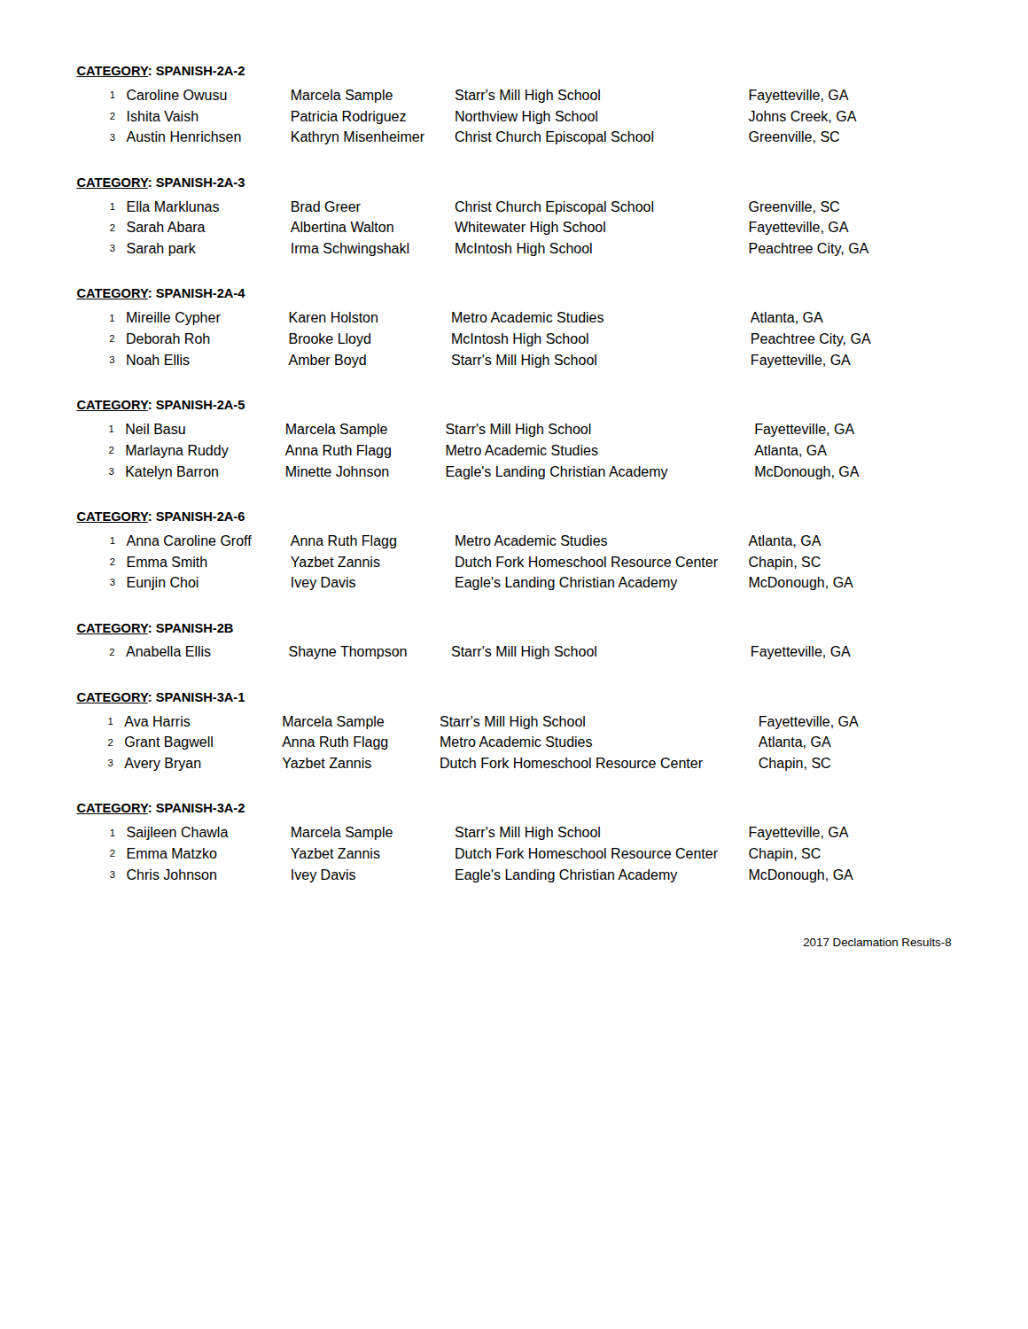CATEGORY: SPANISH-2A-2
| 1 | Caroline Owusu | Marcela Sample | Starr's Mill High School | Fayetteville, GA |
| 2 | Ishita Vaish | Patricia Rodriguez | Northview High School | Johns Creek, GA |
| 3 | Austin Henrichsen | Kathryn Misenheimer | Christ Church Episcopal School | Greenville, SC |
CATEGORY: SPANISH-2A-3
| 1 | Ella Marklunas | Brad Greer | Christ Church Episcopal School | Greenville, SC |
| 2 | Sarah Abara | Albertina Walton | Whitewater High School | Fayetteville, GA |
| 3 | Sarah park | Irma Schwingshakl | McIntosh High School | Peachtree City, GA |
CATEGORY: SPANISH-2A-4
| 1 | Mireille Cypher | Karen Holston | Metro Academic Studies | Atlanta, GA |
| 2 | Deborah Roh | Brooke Lloyd | McIntosh High School | Peachtree City, GA |
| 3 | Noah Ellis | Amber Boyd | Starr's Mill High School | Fayetteville, GA |
CATEGORY: SPANISH-2A-5
| 1 | Neil Basu | Marcela Sample | Starr's Mill High School | Fayetteville, GA |
| 2 | Marlayna Ruddy | Anna Ruth Flagg | Metro Academic Studies | Atlanta, GA |
| 3 | Katelyn Barron | Minette Johnson | Eagle's Landing Christian Academy | McDonough, GA |
CATEGORY: SPANISH-2A-6
| 1 | Anna Caroline Groff | Anna Ruth Flagg | Metro Academic Studies | Atlanta, GA |
| 2 | Emma Smith | Yazbet Zannis | Dutch Fork Homeschool Resource Center | Chapin, SC |
| 3 | Eunjin Choi | Ivey Davis | Eagle's Landing Christian Academy | McDonough, GA |
CATEGORY: SPANISH-2B
| 2 | Anabella Ellis | Shayne Thompson | Starr's Mill High School | Fayetteville, GA |
CATEGORY: SPANISH-3A-1
| 1 | Ava Harris | Marcela Sample | Starr's Mill High School | Fayetteville, GA |
| 2 | Grant Bagwell | Anna Ruth Flagg | Metro Academic Studies | Atlanta, GA |
| 3 | Avery Bryan | Yazbet Zannis | Dutch Fork Homeschool Resource Center | Chapin, SC |
CATEGORY: SPANISH-3A-2
| 1 | Saijleen Chawla | Marcela Sample | Starr's Mill High School | Fayetteville, GA |
| 2 | Emma Matzko | Yazbet Zannis | Dutch Fork Homeschool Resource Center | Chapin, SC |
| 3 | Chris Johnson | Ivey Davis | Eagle's Landing Christian Academy | McDonough, GA |
2017 Declamation Results-8